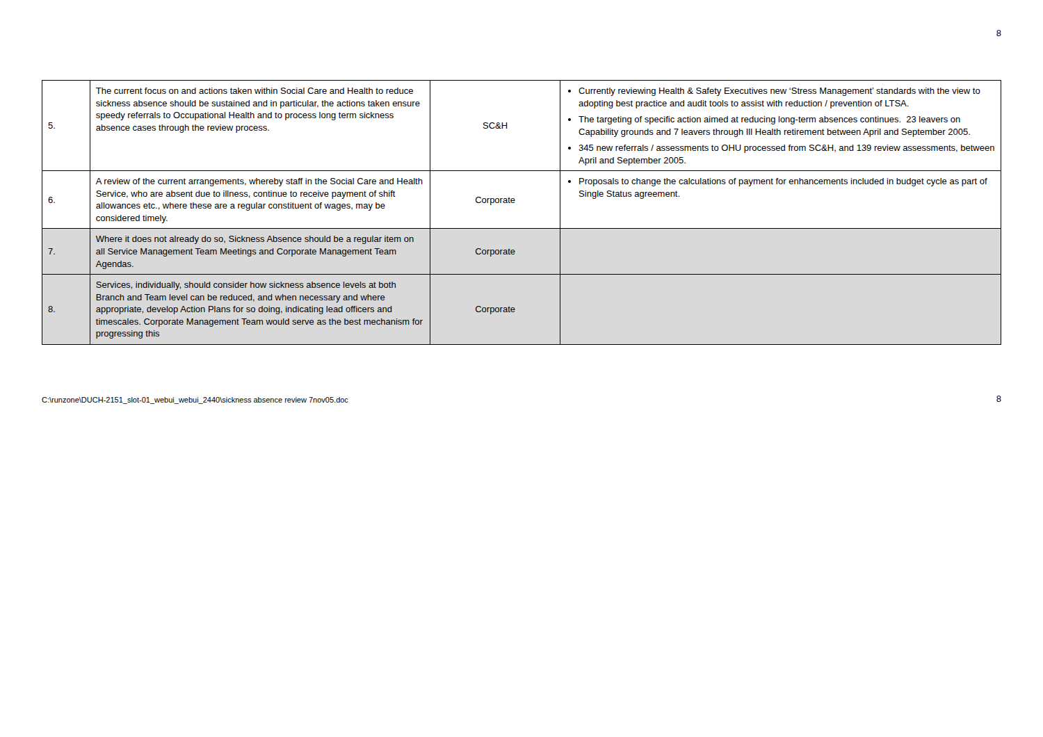8
| 5. | The current focus on and actions taken within Social Care and Health to reduce sickness absence should be sustained and in particular, the actions taken ensure speedy referrals to Occupational Health and to process long term sickness absence cases through the review process. | SC&H | Currently reviewing Health & Safety Executives new ‘Stress Management’ standards with the view to adopting best practice and audit tools to assist with reduction / prevention of LTSA. The targeting of specific action aimed at reducing long-term absences continues. 23 leavers on Capability grounds and 7 leavers through Ill Health retirement between April and September 2005. 345 new referrals / assessments to OHU processed from SC&H, and 139 review assessments, between April and September 2005. |
| 6. | A review of the current arrangements, whereby staff in the Social Care and Health Service, who are absent due to illness, continue to receive payment of shift allowances etc., where these are a regular constituent of wages, may be considered timely. | Corporate | Proposals to change the calculations of payment for enhancements included in budget cycle as part of Single Status agreement. |
| 7. | Where it does not already do so, Sickness Absence should be a regular item on all Service Management Team Meetings and Corporate Management Team Agendas. | Corporate | |
| 8. | Services, individually, should consider how sickness absence levels at both Branch and Team level can be reduced, and when necessary and where appropriate, develop Action Plans for so doing, indicating lead officers and timescales. Corporate Management Team would serve as the best mechanism for progressing this | Corporate | |
C:\runzone\DUCH-2151_slot-01_webui_webui_2440\sickness absence review 7nov05.doc 8